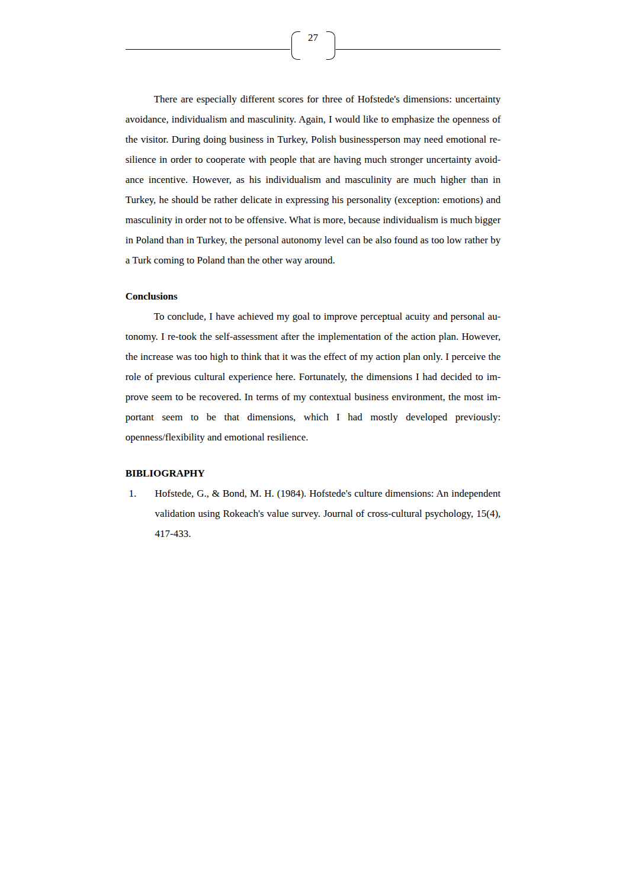27
There are especially different scores for three of Hofstede's dimensions: uncertainty avoidance, individualism and masculinity. Again, I would like to emphasize the openness of the visitor. During doing business in Turkey, Polish businessperson may need emotional resilience in order to cooperate with people that are having much stronger uncertainty avoidance incentive. However, as his individualism and masculinity are much higher than in Turkey, he should be rather delicate in expressing his personality (exception: emotions) and masculinity in order not to be offensive. What is more, because individualism is much bigger in Poland than in Turkey, the personal autonomy level can be also found as too low rather by a Turk coming to Poland than the other way around.
Conclusions
To conclude, I have achieved my goal to improve perceptual acuity and personal autonomy. I re-took the self-assessment after the implementation of the action plan. However, the increase was too high to think that it was the effect of my action plan only. I perceive the role of previous cultural experience here. Fortunately, the dimensions I had decided to improve seem to be recovered. In terms of my contextual business environment, the most important seem to be that dimensions, which I had mostly developed previously: openness/flexibility and emotional resilience.
BIBLIOGRAPHY
Hofstede, G., & Bond, M. H. (1984). Hofstede's culture dimensions: An independent validation using Rokeach's value survey. Journal of cross-cultural psychology, 15(4), 417-433.